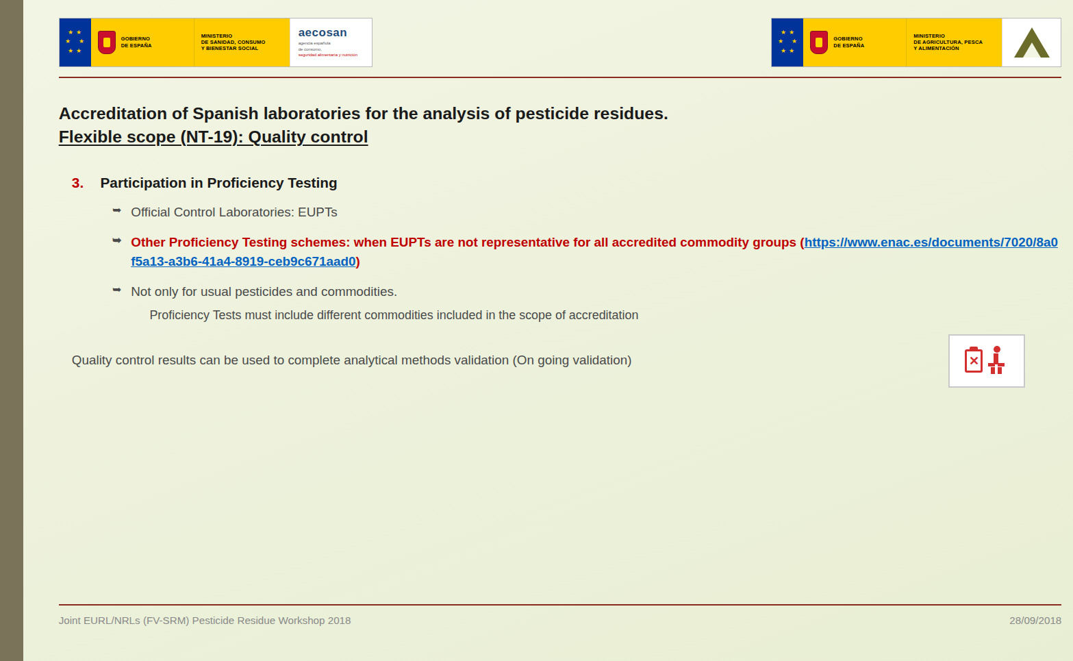Gobierno
de España
Ministerio
de Sanidad, Consumo
y Bienestar Social
aecosan
agencia española
de consumo,
seguridad alimentaria y nutrición
Gobierno
de España
Ministerio
de Agricultura, Pesca
y Alimentación
Accreditation of Spanish laboratories for the analysis of pesticide residues.
Flexible scope (NT-19): Quality control
Participation in Proficiency Testing
Official Control Laboratories: EUPTs
Other Proficiency Testing schemes: when EUPTs are not representative for all accredited commodity groups (https://www.enac.es/documents/7020/8a0f5a13-a3b6-41a4-8919-ceb9c671aad0)
Not only for usual pesticides and commodities.
Proficiency Tests must include different commodities included in the scope of accreditation
Quality control results can be used to complete analytical methods validation (On going validation)
Joint EURL/NRLs (FV-SRM) Pesticide Residue Workshop 2018 28/09/2018